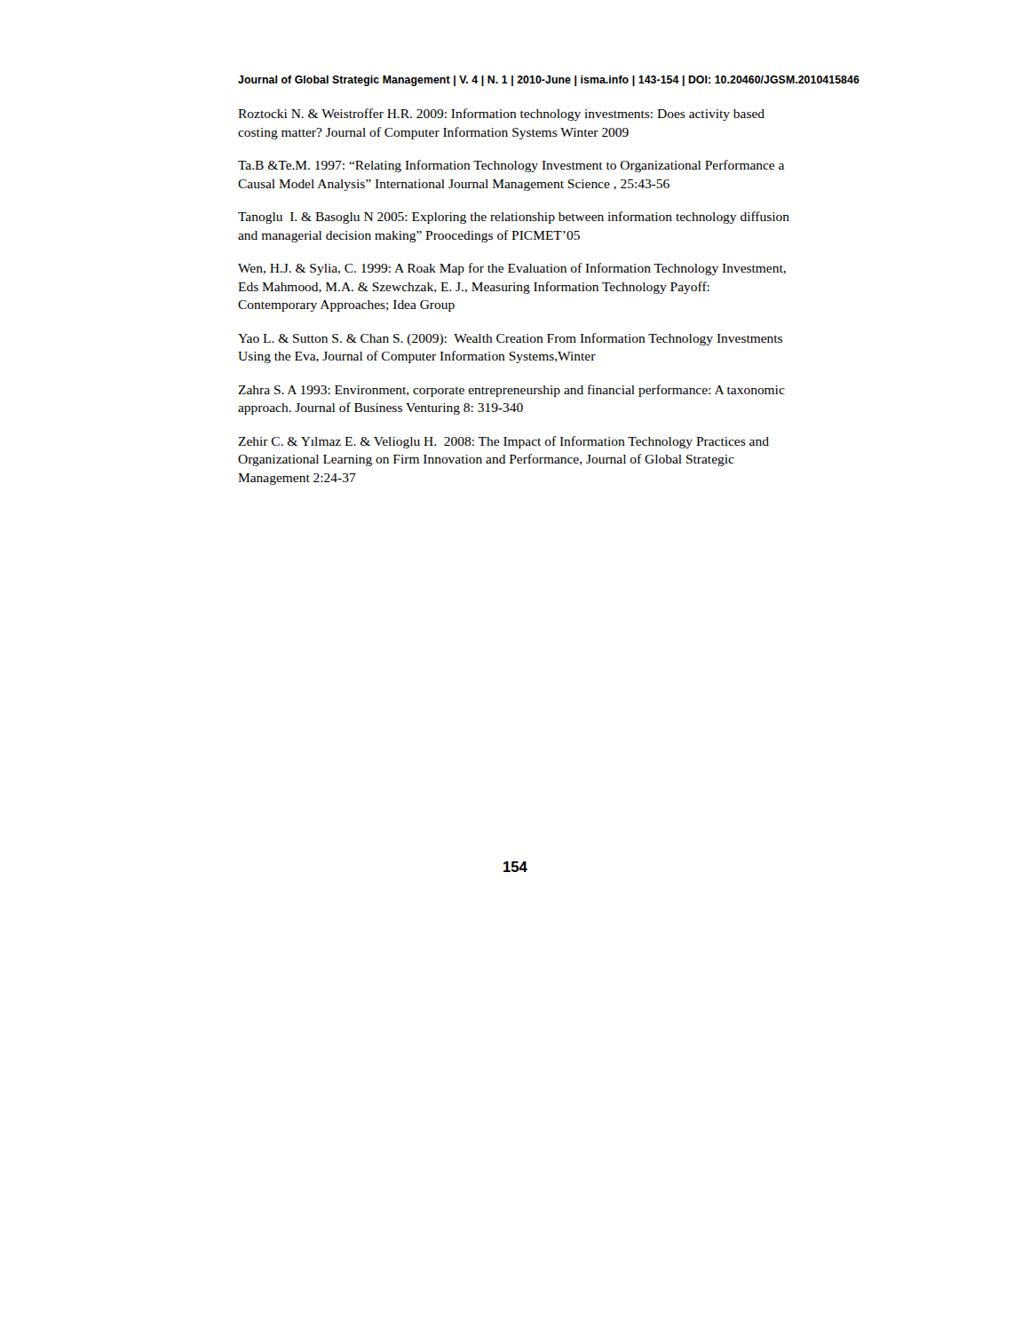Journal of Global Strategic Management | V. 4 | N. 1 | 2010-June | isma.info | 143-154 | DOI: 10.20460/JGSM.2010415846
Roztocki N. & Weistroffer H.R. 2009: Information technology investments: Does activity based costing matter? Journal of Computer Information Systems Winter 2009
Ta.B &Te.M. 1997: “Relating Information Technology Investment to Organizational Performance a Causal Model Analysis” International Journal Management Science , 25:43-56
Tanoglu I. & Basoglu N 2005: Exploring the relationship between information technology diffusion and managerial decision making” Proocedings of PICMET’05
Wen, H.J. & Sylia, C. 1999: A Roak Map for the Evaluation of Information Technology Investment, Eds Mahmood, M.A. & Szewchzak, E. J., Measuring Information Technology Payoff: Contemporary Approaches; Idea Group
Yao L. & Sutton S. & Chan S. (2009): Wealth Creation From Information Technology Investments Using the Eva, Journal of Computer Information Systems,Winter
Zahra S. A 1993: Environment, corporate entrepreneurship and financial performance: A taxonomic approach. Journal of Business Venturing 8: 319-340
Zehir C. & Yılmaz E. & Velioglu H. 2008: The Impact of Information Technology Practices and Organizational Learning on Firm Innovation and Performance, Journal of Global Strategic Management 2:24-37
154